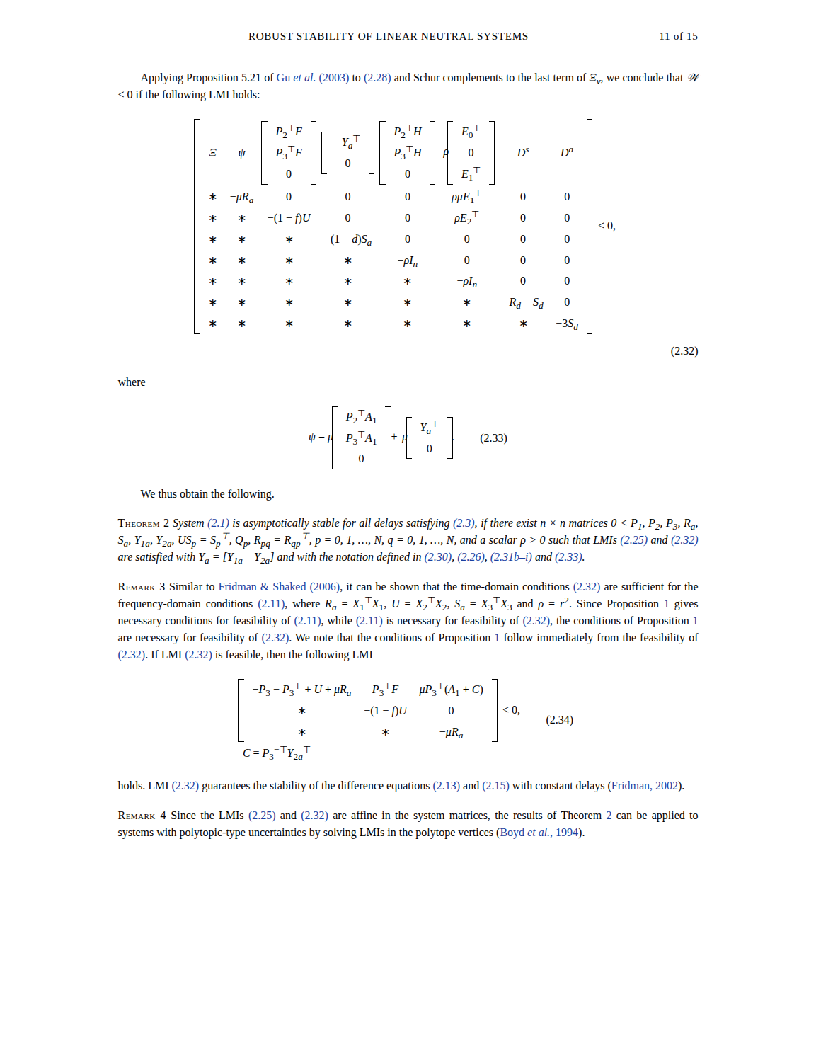ROBUST STABILITY OF LINEAR NEUTRAL SYSTEMS
11 of 15
Applying Proposition 5.21 of Gu et al. (2003) to (2.28) and Schur complements to the last term of Ξv, we conclude that 𝒲 < 0 if the following LMI holds:
| Ξ | ψ | / P 2 ⊤ F / / P 3 ⊤ F / / 0 / | / − Y a ⊤ / / 0 / | / P 2 ⊤ H / / P 3 ⊤ H / / 0 / | ρ / E 0 ⊤ / / 0 / / E 1 ⊤ / | D s | D a |
| ∗ | − μR a | 0 | 0 | 0 | ρμE 1 ⊤ | 0 | 0 |
| ∗ | ∗ | −(1 − f ) U | 0 | 0 | ρE 2 ⊤ | 0 | 0 |
| ∗ | ∗ | ∗ | −(1 − d ) S a | 0 | 0 | 0 | 0 |
| ∗ | ∗ | ∗ | ∗ | − ρI n | 0 | 0 | 0 |
| ∗ | ∗ | ∗ | ∗ | ∗ | − ρI n | 0 | 0 |
| ∗ | ∗ | ∗ | ∗ | ∗ | ∗ | − R d − S d | 0 |
| ∗ | ∗ | ∗ | ∗ | ∗ | ∗ | ∗ | −3 S d |
< 0,
(2.32)
where
ψ = μ
| P 2 ⊤ A 1 |
| P 3 ⊤ A 1 |
| 0 |
+ μ
| Y a ⊤ |
| 0 |
.
(2.33)
We thus obtain the following.
Theorem 2 System (2.1) is asymptotically stable for all delays satisfying (2.3), if there exist n × n matrices 0 < P1, P2, P3, Ra, Sa, Y1a, Y2a, USp = Sp⊤, Qp, Rpq = Rqp⊤, p = 0, 1, …, N, q = 0, 1, …, N, and a scalar ρ > 0 such that LMIs (2.25) and (2.32) are satisfied with Ya = [Y1a Y2a] and with the notation defined in (2.30), (2.26), (2.31b–i) and (2.33).
Remark 3 Similar to Fridman & Shaked (2006), it can be shown that the time-domain conditions (2.32) are sufficient for the frequency-domain conditions (2.11), where Ra = X1⊤X1, U = X2⊤X2, Sa = X3⊤X3 and ρ = r2. Since Proposition 1 gives necessary conditions for feasibility of (2.11), while (2.11) is necessary for feasibility of (2.32), the conditions of Proposition 1 are necessary for feasibility of (2.32). We note that the conditions of Proposition 1 follow immediately from the feasibility of (2.32). If LMI (2.32) is feasible, then the following LMI
| − P 3 − P 3 ⊤ + U + μR a | P 3 ⊤ F | μP 3 ⊤ ( A 1 + C ) |
| ∗ | −(1 − f ) U | 0 |
| ∗ | ∗ | − μR a |
< 0, C = P3−⊤Y2a⊤
(2.34)
holds. LMI (2.32) guarantees the stability of the difference equations (2.13) and (2.15) with constant delays (Fridman, 2002).
Remark 4 Since the LMIs (2.25) and (2.32) are affine in the system matrices, the results of Theorem 2 can be applied to systems with polytopic-type uncertainties by solving LMIs in the polytope vertices (Boyd et al., 1994).